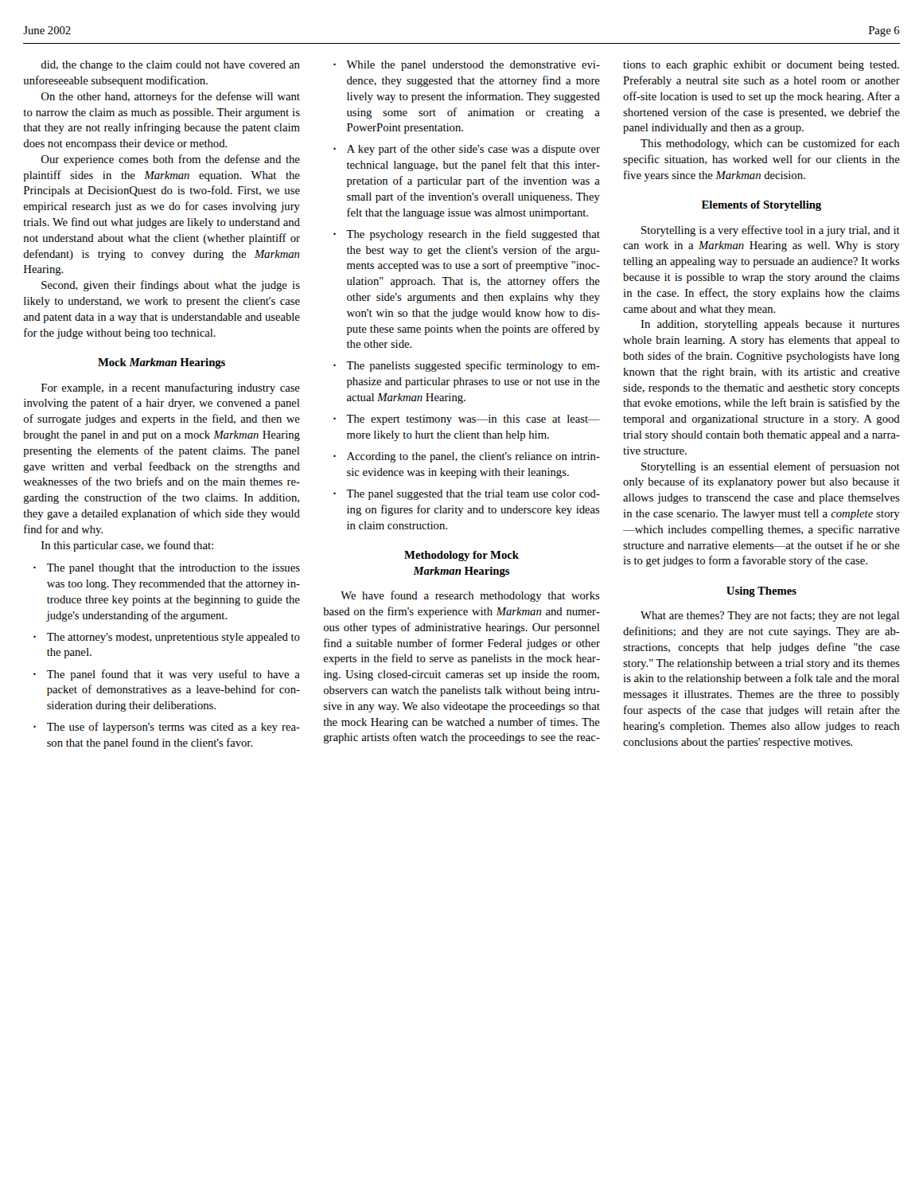June 2002 Page 6
did, the change to the claim could not have covered an unforeseeable subsequent modification.
On the other hand, attorneys for the defense will want to narrow the claim as much as possible. Their argument is that they are not really infringing because the patent claim does not encompass their device or method.
Our experience comes both from the defense and the plaintiff sides in the Markman equation. What the Principals at DecisionQuest do is two-fold. First, we use empirical research just as we do for cases involving jury trials. We find out what judges are likely to understand and not understand about what the client (whether plaintiff or defendant) is trying to convey during the Markman Hearing.
Second, given their findings about what the judge is likely to understand, we work to present the client's case and patent data in a way that is understandable and useable for the judge without being too technical.
Mock Markman Hearings
For example, in a recent manufacturing industry case involving the patent of a hair dryer, we convened a panel of surrogate judges and experts in the field, and then we brought the panel in and put on a mock Markman Hearing presenting the elements of the patent claims. The panel gave written and verbal feedback on the strengths and weaknesses of the two briefs and on the main themes regarding the construction of the two claims. In addition, they gave a detailed explanation of which side they would find for and why.
In this particular case, we found that:
The panel thought that the introduction to the issues was too long. They recommended that the attorney introduce three key points at the beginning to guide the judge's understanding of the argument.
The attorney's modest, unpretentious style appealed to the panel.
The panel found that it was very useful to have a packet of demonstratives as a leave-behind for consideration during their deliberations.
The use of layperson's terms was cited as a key reason that the panel found in the client's favor.
While the panel understood the demonstrative evidence, they suggested that the attorney find a more lively way to present the information. They suggested using some sort of animation or creating a PowerPoint presentation.
A key part of the other side's case was a dispute over technical language, but the panel felt that this interpretation of a particular part of the invention was a small part of the invention's overall uniqueness. They felt that the language issue was almost unimportant.
The psychology research in the field suggested that the best way to get the client's version of the arguments accepted was to use a sort of preemptive "inoculation" approach. That is, the attorney offers the other side's arguments and then explains why they won't win so that the judge would know how to dispute these same points when the points are offered by the other side.
The panelists suggested specific terminology to emphasize and particular phrases to use or not use in the actual Markman Hearing.
The expert testimony was—in this case at least—more likely to hurt the client than help him.
According to the panel, the client's reliance on intrinsic evidence was in keeping with their leanings.
The panel suggested that the trial team use color coding on figures for clarity and to underscore key ideas in claim construction.
Methodology for Mock
Markman Hearings
We have found a research methodology that works based on the firm's experience with Markman and numerous other types of administrative hearings. Our personnel find a suitable number of former Federal judges or other experts in the field to serve as panelists in the mock hearing. Using closed-circuit cameras set up inside the room, observers can watch the panelists talk without being intrusive in any way. We also videotape the proceedings so that the mock Hearing can be watched a number of times. The graphic artists often watch the proceedings to see the reactions to each graphic exhibit or document being tested. Preferably a neutral site such as a hotel room or another off-site location is used to set up the mock hearing. After a shortened version of the case is presented, we debrief the panel individually and then as a group.
This methodology, which can be customized for each specific situation, has worked well for our clients in the five years since the Markman decision.
Elements of Storytelling
Storytelling is a very effective tool in a jury trial, and it can work in a Markman Hearing as well. Why is story telling an appealing way to persuade an audience? It works because it is possible to wrap the story around the claims in the case. In effect, the story explains how the claims came about and what they mean.
In addition, storytelling appeals because it nurtures whole brain learning. A story has elements that appeal to both sides of the brain. Cognitive psychologists have long known that the right brain, with its artistic and creative side, responds to the thematic and aesthetic story concepts that evoke emotions, while the left brain is satisfied by the temporal and organizational structure in a story. A good trial story should contain both thematic appeal and a narrative structure.
Storytelling is an essential element of persuasion not only because of its explanatory power but also because it allows judges to transcend the case and place themselves in the case scenario. The lawyer must tell a complete story—which includes compelling themes, a specific narrative structure and narrative elements—at the outset if he or she is to get judges to form a favorable story of the case.
Using Themes
What are themes? They are not facts; they are not legal definitions; and they are not cute sayings. They are abstractions, concepts that help judges define "the case story." The relationship between a trial story and its themes is akin to the relationship between a folk tale and the moral messages it illustrates. Themes are the three to possibly four aspects of the case that judges will retain after the hearing's completion. Themes also allow judges to reach conclusions about the parties' respective motives.